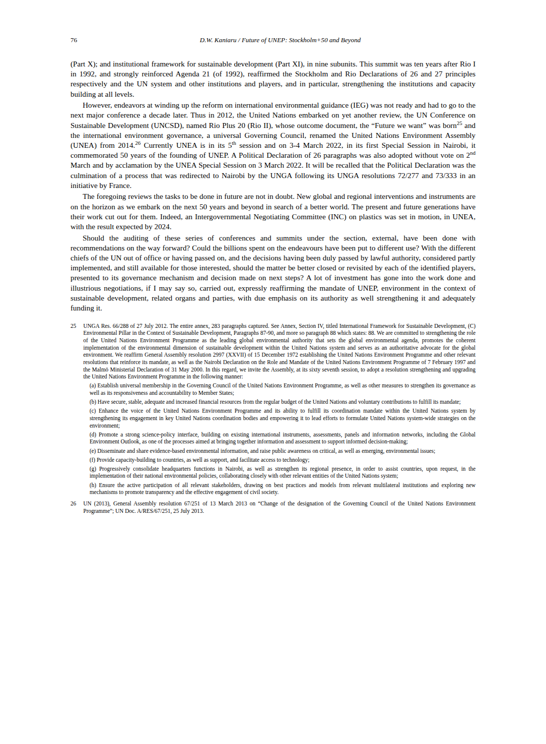76 D.W. Kaniaru / Future of UNEP: Stockholm+50 and Beyond
(Part X); and institutional framework for sustainable development (Part XI), in nine subunits. This summit was ten years after Rio I in 1992, and strongly reinforced Agenda 21 (of 1992), reaffirmed the Stockholm and Rio Declarations of 26 and 27 principles respectively and the UN system and other institutions and players, and in particular, strengthening the institutions and capacity building at all levels.
However, endeavors at winding up the reform on international environmental guidance (IEG) was not ready and had to go to the next major conference a decade later. Thus in 2012, the United Nations embarked on yet another review, the UN Conference on Sustainable Development (UNCSD), named Rio Plus 20 (Rio II), whose outcome document, the “Future we want” was born25 and the international environment governance, a universal Governing Council, renamed the United Nations Environment Assembly (UNEA) from 2014.26 Currently UNEA is in its 5th session and on 3-4 March 2022, in its first Special Session in Nairobi, it commemorated 50 years of the founding of UNEP. A Political Declaration of 26 paragraphs was also adopted without vote on 2nd March and by acclamation by the UNEA Special Session on 3 March 2022. It will be recalled that the Political Declaration was the culmination of a process that was redirected to Nairobi by the UNGA following its UNGA resolutions 72/277 and 73/333 in an initiative by France.
The foregoing reviews the tasks to be done in future are not in doubt. New global and regional interventions and instruments are on the horizon as we embark on the next 50 years and beyond in search of a better world. The present and future generations have their work cut out for them. Indeed, an Intergovernmental Negotiating Committee (INC) on plastics was set in motion, in UNEA, with the result expected by 2024.
Should the auditing of these series of conferences and summits under the section, external, have been done with recommendations on the way forward? Could the billions spent on the endeavours have been put to different use? With the different chiefs of the UN out of office or having passed on, and the decisions having been duly passed by lawful authority, considered partly implemented, and still available for those interested, should the matter be better closed or revisited by each of the identified players, presented to its governance mechanism and decision made on next steps? A lot of investment has gone into the work done and illustrious negotiations, if I may say so, carried out, expressly reaffirming the mandate of UNEP, environment in the context of sustainable development, related organs and parties, with due emphasis on its authority as well strengthening it and adequately funding it.
25
UNGA Res. 66/288 of 27 July 2012. The entire annex, 283 paragraphs captured. See Annex, Section IV, titled International Framework for Sustainable Development, (C) Environmental Pillar in the Context of Sustainable Development, Paragraphs 87-90, and more so paragraph 88 which states: 88. We are committed to strengthening the role of the United Nations Environment Programme as the leading global environmental authority that sets the global environmental agenda, promotes the coherent implementation of the environmental dimension of sustainable development within the United Nations system and serves as an authoritative advocate for the global environment. We reaffirm General Assembly resolution 2997 (XXVII) of 15 December 1972 establishing the United Nations Environment Programme and other relevant resolutions that reinforce its mandate, as well as the Nairobi Declaration on the Role and Mandate of the United Nations Environment Programme of 7 February 1997 and the Malmö Ministerial Declaration of 31 May 2000. In this regard, we invite the Assembly, at its sixty seventh session, to adopt a resolution strengthening and upgrading the United Nations Environment Programme in the following manner:
(a) Establish universal membership in the Governing Council of the United Nations Environment Programme, as well as other measures to strengthen its governance as well as its responsiveness and accountability to Member States;
(b) Have secure, stable, adequate and increased financial resources from the regular budget of the United Nations and voluntary contributions to fulfill its mandate;
(c) Enhance the voice of the United Nations Environment Programme and its ability to fulfill its coordination mandate within the United Nations system by strengthening its engagement in key United Nations coordination bodies and empowering it to lead efforts to formulate United Nations system-wide strategies on the environment;
(d) Promote a strong science-policy interface, building on existing international instruments, assessments, panels and information networks, including the Global Environment Outlook, as one of the processes aimed at bringing together information and assessment to support informed decision-making;
(e) Disseminate and share evidence-based environmental information, and raise public awareness on critical, as well as emerging, environmental issues;
(f) Provide capacity-building to countries, as well as support, and facilitate access to technology;
(g) Progressively consolidate headquarters functions in Nairobi, as well as strengthen its regional presence, in order to assist countries, upon request, in the implementation of their national environmental policies, collaborating closely with other relevant entities of the United Nations system;
(h) Ensure the active participation of all relevant stakeholders, drawing on best practices and models from relevant multilateral institutions and exploring new mechanisms to promote transparency and the effective engagement of civil society.
26
UN (2013), General Assembly resolution 67/251 of 13 March 2013 on “Change of the designation of the Governing Council of the United Nations Environment Programme”; UN Doc. A/RES/67/251, 25 July 2013.